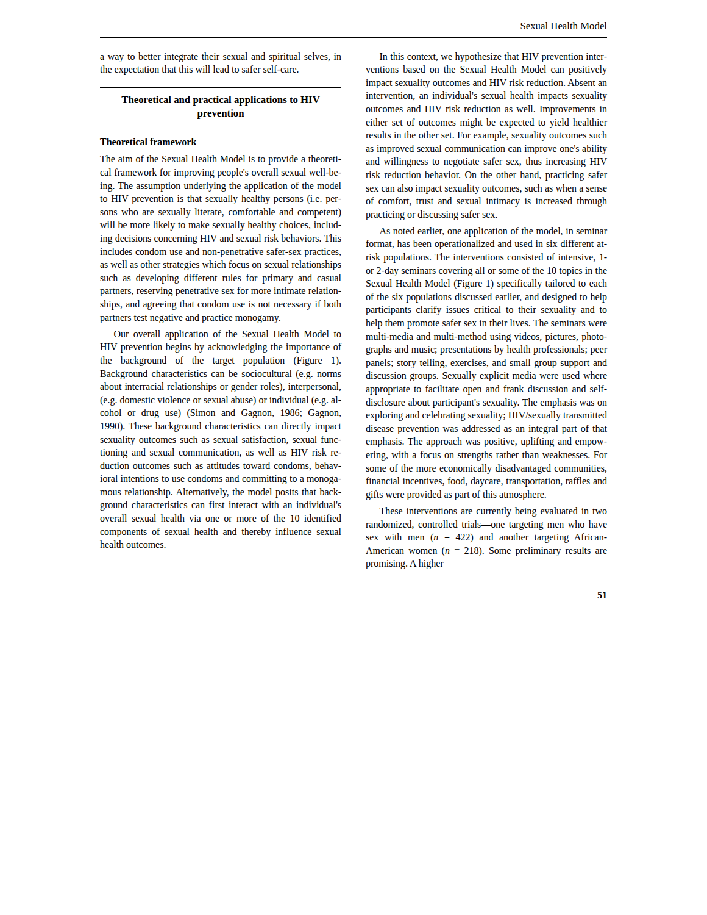Sexual Health Model
a way to better integrate their sexual and spiritual selves, in the expectation that this will lead to safer self-care.
Theoretical and practical applications to HIV prevention
Theoretical framework
The aim of the Sexual Health Model is to provide a theoretical framework for improving people's overall sexual well-being. The assumption underlying the application of the model to HIV prevention is that sexually healthy persons (i.e. persons who are sexually literate, comfortable and competent) will be more likely to make sexually healthy choices, including decisions concerning HIV and sexual risk behaviors. This includes condom use and non-penetrative safer-sex practices, as well as other strategies which focus on sexual relationships such as developing different rules for primary and casual partners, reserving penetrative sex for more intimate relationships, and agreeing that condom use is not necessary if both partners test negative and practice monogamy.
Our overall application of the Sexual Health Model to HIV prevention begins by acknowledging the importance of the background of the target population (Figure 1). Background characteristics can be sociocultural (e.g. norms about interracial relationships or gender roles), interpersonal, (e.g. domestic violence or sexual abuse) or individual (e.g. alcohol or drug use) (Simon and Gagnon, 1986; Gagnon, 1990). These background characteristics can directly impact sexuality outcomes such as sexual satisfaction, sexual functioning and sexual communication, as well as HIV risk reduction outcomes such as attitudes toward condoms, behavioral intentions to use condoms and committing to a monogamous relationship. Alternatively, the model posits that background characteristics can first interact with an individual's overall sexual health via one or more of the 10 identified components of sexual health and thereby influence sexual health outcomes.
In this context, we hypothesize that HIV prevention interventions based on the Sexual Health Model can positively impact sexuality outcomes and HIV risk reduction. Absent an intervention, an individual's sexual health impacts sexuality outcomes and HIV risk reduction as well. Improvements in either set of outcomes might be expected to yield healthier results in the other set. For example, sexuality outcomes such as improved sexual communication can improve one's ability and willingness to negotiate safer sex, thus increasing HIV risk reduction behavior. On the other hand, practicing safer sex can also impact sexuality outcomes, such as when a sense of comfort, trust and sexual intimacy is increased through practicing or discussing safer sex.
As noted earlier, one application of the model, in seminar format, has been operationalized and used in six different at-risk populations. The interventions consisted of intensive, 1- or 2-day seminars covering all or some of the 10 topics in the Sexual Health Model (Figure 1) specifically tailored to each of the six populations discussed earlier, and designed to help participants clarify issues critical to their sexuality and to help them promote safer sex in their lives. The seminars were multi-media and multi-method using videos, pictures, photographs and music; presentations by health professionals; peer panels; story telling, exercises, and small group support and discussion groups. Sexually explicit media were used where appropriate to facilitate open and frank discussion and self-disclosure about participant's sexuality. The emphasis was on exploring and celebrating sexuality; HIV/sexually transmitted disease prevention was addressed as an integral part of that emphasis. The approach was positive, uplifting and empowering, with a focus on strengths rather than weaknesses. For some of the more economically disadvantaged communities, financial incentives, food, daycare, transportation, raffles and gifts were provided as part of this atmosphere.
These interventions are currently being evaluated in two randomized, controlled trials—one targeting men who have sex with men (n = 422) and another targeting African-American women (n = 218). Some preliminary results are promising. A higher
51